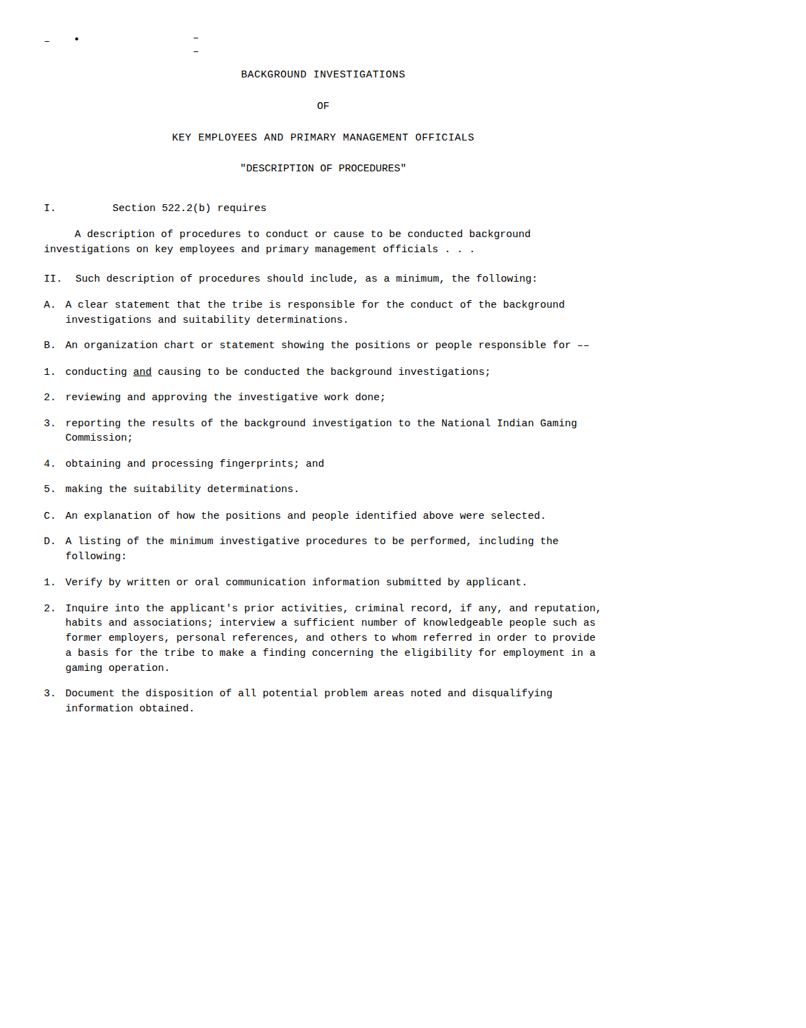– • – –
BACKGROUND INVESTIGATIONS
OF
KEY EMPLOYEES AND PRIMARY MANAGEMENT OFFICIALS
"DESCRIPTION OF PROCEDURES"
| I. | Section 522.2(b) requires |
A description of procedures to conduct or cause to be conducted background investigations on key employees and primary management officials . . .
| II. | Such description of procedures should include, as a minimum, the following: |
| A. | A clear statement that the tribe is responsible for the conduct of the background investigations and suitability determinations. |
| B. | An organization chart or statement showing the positions or people responsible for –– |
| 1. | conducting and causing to be conducted the background investigations; |
| 2. | reviewing and approving the investigative work done; |
| 3. | reporting the results of the background investigation to the National Indian Gaming Commission; |
| 4. | obtaining and processing fingerprints; and |
| 5. | making the suitability determinations. |
| C. | An explanation of how the positions and people identified above were selected. |
| D. | A listing of the minimum investigative procedures to be performed, including the following: |
| 1. | Verify by written or oral communication information submitted by applicant. |
| 2. | Inquire into the applicant's prior activities, criminal record, if any, and reputation, habits and associations; interview a sufficient number of knowledgeable people such as former employers, personal references, and others to whom referred in order to provide a basis for the tribe to make a finding concerning the eligibility for employment in a gaming operation. |
| 3. | Document the disposition of all potential problem areas noted and disqualifying information obtained. |